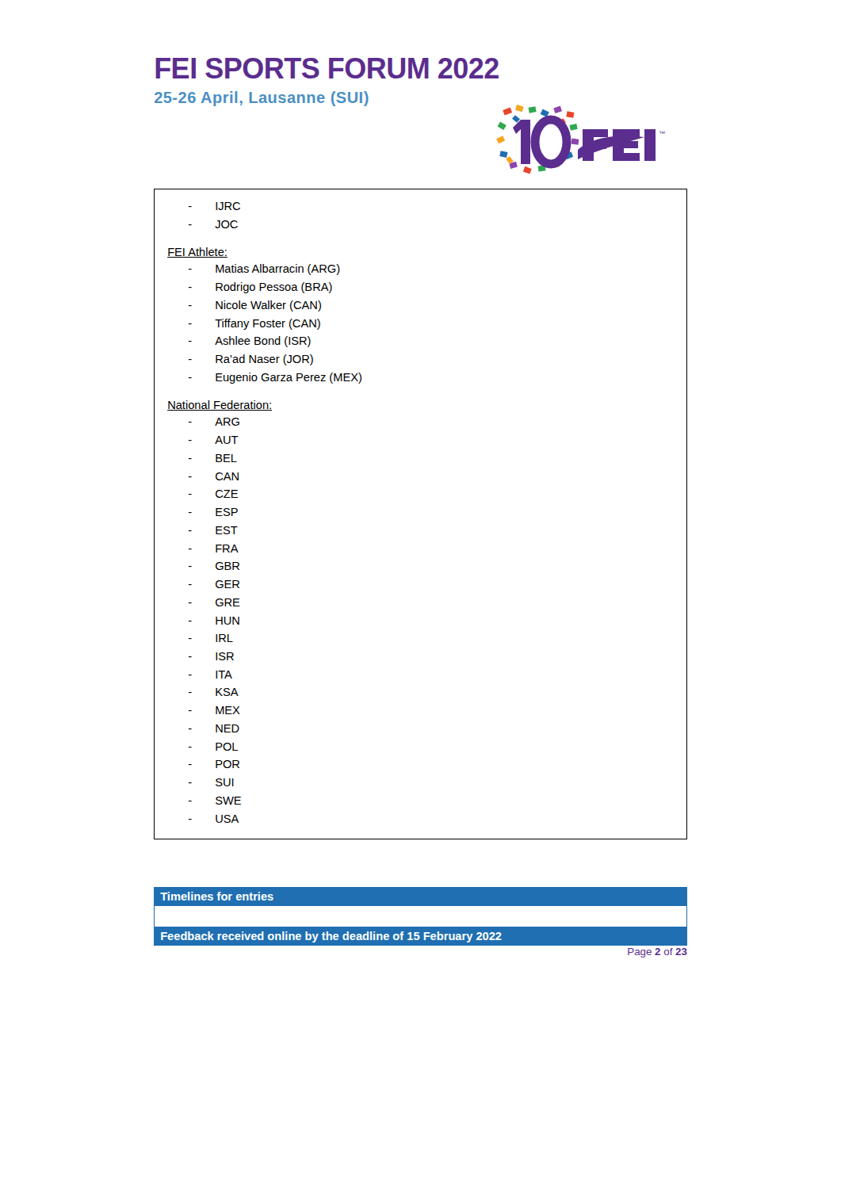FEI SPORTS FORUM 2022
25-26 April, Lausanne (SUI)
™
IJRC
JOC
FEI Athlete:
Matias Albarracin (ARG)
Rodrigo Pessoa (BRA)
Nicole Walker (CAN)
Tiffany Foster (CAN)
Ashlee Bond (ISR)
Ra’ad Naser (JOR)
Eugenio Garza Perez (MEX)
National Federation:
ARG
AUT
BEL
CAN
CZE
ESP
EST
FRA
GBR
GER
GRE
HUN
IRL
ISR
ITA
KSA
MEX
NED
POL
POR
SUI
SWE
USA
Timelines for entries
Feedback received online by the deadline of 15 February 2022
Page 2 of 23